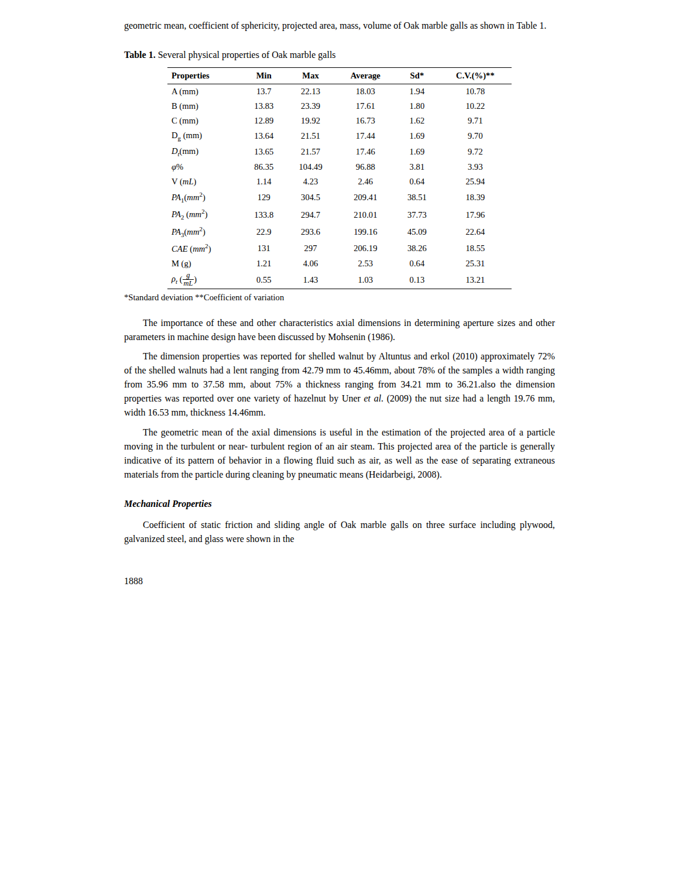geometric mean, coefficient of sphericity, projected area, mass, volume of Oak marble galls as shown in Table 1.
Table 1. Several physical properties of Oak marble galls
| Properties | Min | Max | Average | Sd* | C.V.(%)** |
| --- | --- | --- | --- | --- | --- |
| A (mm) | 13.7 | 22.13 | 18.03 | 1.94 | 10.78 |
| B (mm) | 13.83 | 23.39 | 17.61 | 1.80 | 10.22 |
| C (mm) | 12.89 | 19.92 | 16.73 | 1.62 | 9.71 |
| D g (mm) | 13.64 | 21.51 | 17.44 | 1.69 | 9.70 |
| D t (mm) | 13.65 | 21.57 | 17.46 | 1.69 | 9.72 |
| φ % | 86.35 | 104.49 | 96.88 | 3.81 | 3.93 |
| V ( mL ) | 1.14 | 4.23 | 2.46 | 0.64 | 25.94 |
| PA 1 ( mm 2 ) | 129 | 304.5 | 209.41 | 38.51 | 18.39 |
| PA 2 ( mm 2 ) | 133.8 | 294.7 | 210.01 | 37.73 | 17.96 |
| PA 3 ( mm 2 ) | 22.9 | 293.6 | 199.16 | 45.09 | 22.64 |
| CAE ( mm 2 ) | 131 | 297 | 206.19 | 38.26 | 18.55 |
| M (g) | 1.21 | 4.06 | 2.53 | 0.64 | 25.31 |
| ρ t ( g mL ) | 0.55 | 1.43 | 1.03 | 0.13 | 13.21 |
*Standard deviation **Coefficient of variation
The importance of these and other characteristics axial dimensions in determining aperture sizes and other parameters in machine design have been discussed by Mohsenin (1986).
The dimension properties was reported for shelled walnut by Altuntus and erkol (2010) approximately 72% of the shelled walnuts had a lent ranging from 42.79 mm to 45.46mm, about 78% of the samples a width ranging from 35.96 mm to 37.58 mm, about 75% a thickness ranging from 34.21 mm to 36.21.also the dimension properties was reported over one variety of hazelnut by Uner et al. (2009) the nut size had a length 19.76 mm, width 16.53 mm, thickness 14.46mm.
The geometric mean of the axial dimensions is useful in the estimation of the projected area of a particle moving in the turbulent or near- turbulent region of an air steam. This projected area of the particle is generally indicative of its pattern of behavior in a flowing fluid such as air, as well as the ease of separating extraneous materials from the particle during cleaning by pneumatic means (Heidarbeigi, 2008).
Mechanical Properties
Coefficient of static friction and sliding angle of Oak marble galls on three surface including plywood, galvanized steel, and glass were shown in the
1888